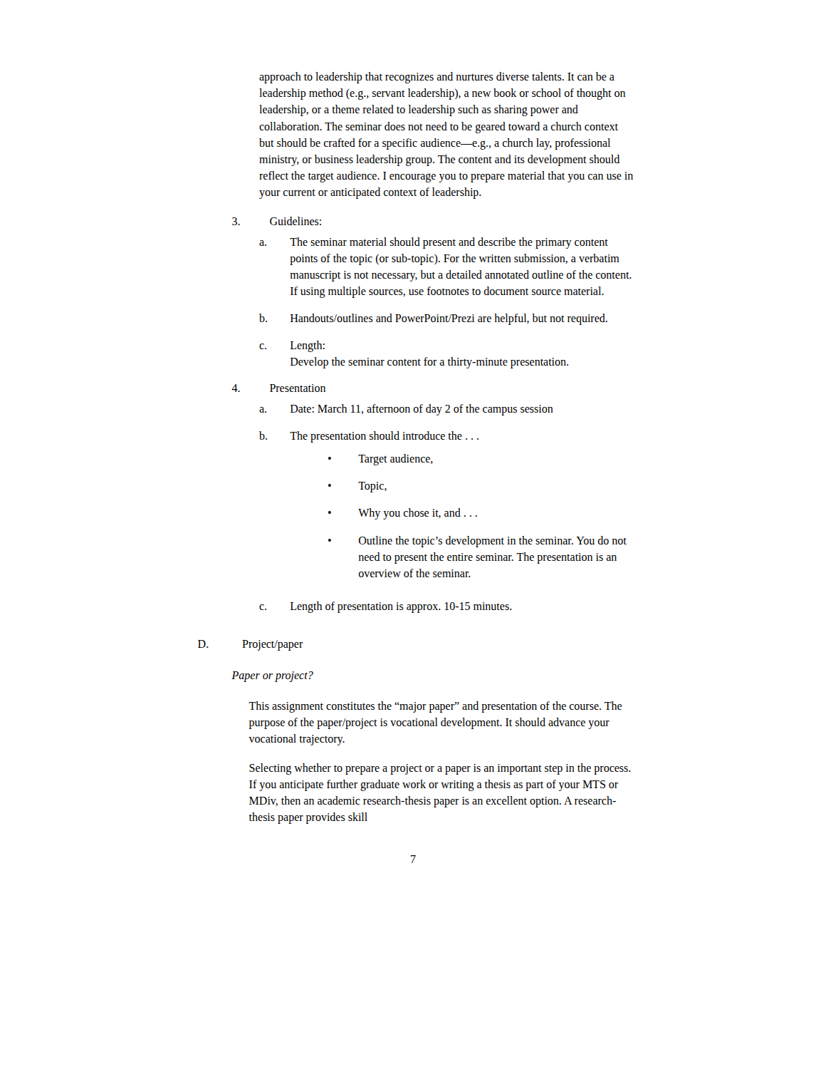approach to leadership that recognizes and nurtures diverse talents. It can be a leadership method (e.g., servant leadership), a new book or school of thought on leadership, or a theme related to leadership such as sharing power and collaboration. The seminar does not need to be geared toward a church context but should be crafted for a specific audience—e.g., a church lay, professional ministry, or business leadership group. The content and its development should reflect the target audience. I encourage you to prepare material that you can use in your current or anticipated context of leadership.
3.
Guidelines:
a.
The seminar material should present and describe the primary content points of the topic (or sub-topic). For the written submission, a verbatim manuscript is not necessary, but a detailed annotated outline of the content. If using multiple sources, use footnotes to document source material.
b.
Handouts/outlines and PowerPoint/Prezi are helpful, but not required.
c.
Length:
Develop the seminar content for a thirty-minute presentation.
4.
Presentation
a.
Date: March 11, afternoon of day 2 of the campus session
b.
The presentation should introduce the . . .
•
Target audience,
•
Topic,
•
Why you chose it, and . . .
•
Outline the topic’s development in the seminar. You do not need to present the entire seminar. The presentation is an overview of the seminar.
c.
Length of presentation is approx. 10-15 minutes.
D.
Project/paper
Paper or project?
This assignment constitutes the “major paper” and presentation of the course. The purpose of the paper/project is vocational development. It should advance your vocational trajectory.
Selecting whether to prepare a project or a paper is an important step in the process. If you anticipate further graduate work or writing a thesis as part of your MTS or MDiv, then an academic research-thesis paper is an excellent option. A research-thesis paper provides skill
7